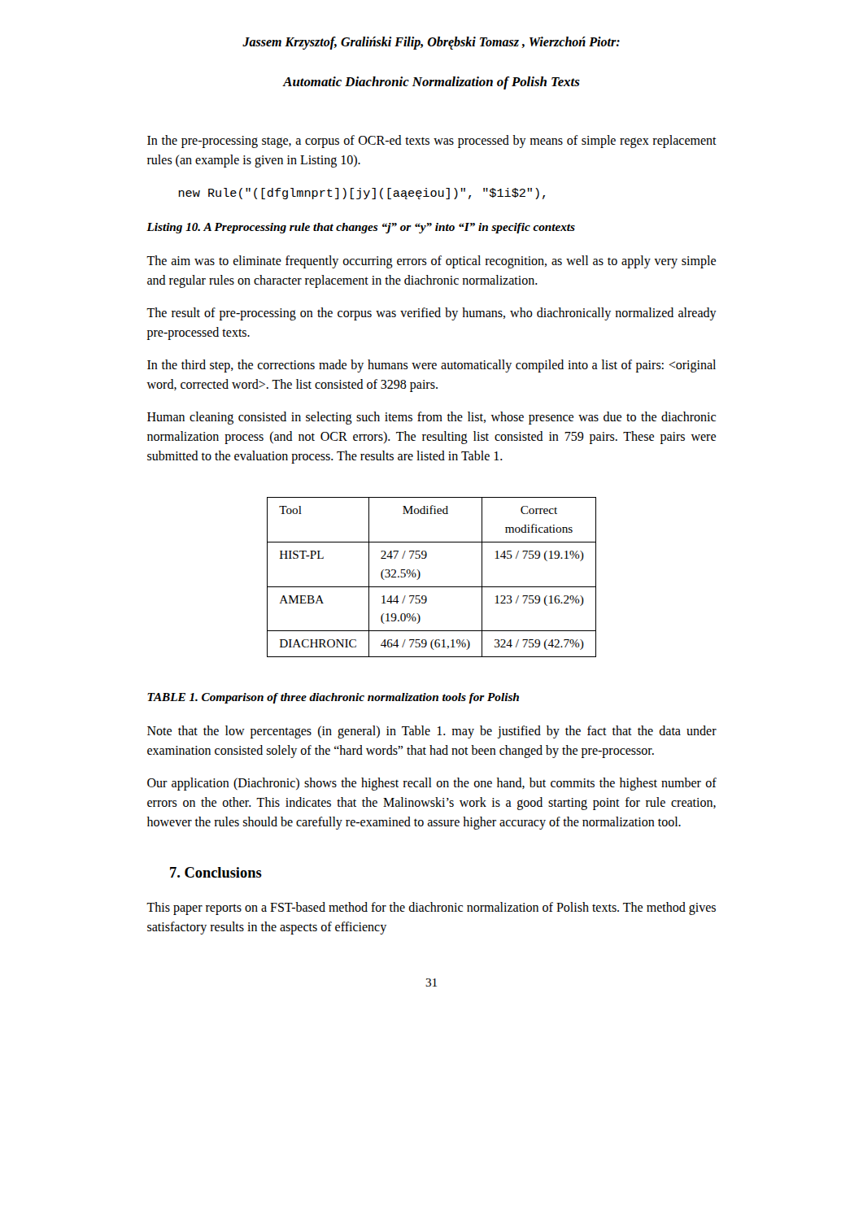Jassem Krzysztof, Graliński Filip, Obrębski Tomasz , Wierzchoń Piotr:
Automatic Diachronic Normalization of Polish Texts
In the pre-processing stage, a corpus of OCR-ed texts was processed by means of simple regex replacement rules (an example is given in Listing 10).
new Rule("([dfglmnprt])[jy]([aąeęiou])", "$1i$2"),
Listing 10. A Preprocessing rule that changes “j” or “y” into “I” in specific contexts
The aim was to eliminate frequently occurring errors of optical recognition, as well as to apply very simple and regular rules on character replacement in the diachronic normalization.
The result of pre-processing on the corpus was verified by humans, who diachronically normalized already pre-processed texts.
In the third step, the corrections made by humans were automatically compiled into a list of pairs: <original word, corrected word>. The list consisted of 3298 pairs.
Human cleaning consisted in selecting such items from the list, whose presence was due to the diachronic normalization process (and not OCR errors). The resulting list consisted in 759 pairs. These pairs were submitted to the evaluation process. The results are listed in Table 1.
| Tool | Modified | Correct modifications |
| --- | --- | --- |
| HIST-PL | 247 / 759 (32.5%) | 145 / 759 (19.1%) |
| AMEBA | 144 / 759 (19.0%) | 123 / 759 (16.2%) |
| DIACHRONIC | 464 / 759 (61,1%) | 324 / 759 (42.7%) |
TABLE 1. Comparison of three diachronic normalization tools for Polish
Note that the low percentages (in general) in Table 1. may be justified by the fact that the data under examination consisted solely of the “hard words” that had not been changed by the pre-processor.
Our application (Diachronic) shows the highest recall on the one hand, but commits the highest number of errors on the other. This indicates that the Malinowski’s work is a good starting point for rule creation, however the rules should be carefully re-examined to assure higher accuracy of the normalization tool.
7. Conclusions
This paper reports on a FST-based method for the diachronic normalization of Polish texts. The method gives satisfactory results in the aspects of efficiency
31